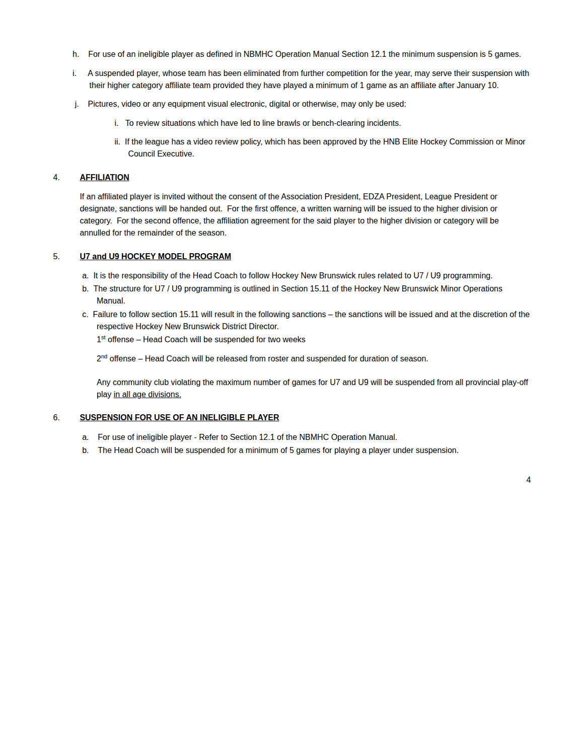h. For use of an ineligible player as defined in NBMHC Operation Manual Section 12.1 the minimum suspension is 5 games.
i. A suspended player, whose team has been eliminated from further competition for the year, may serve their suspension with their higher category affiliate team provided they have played a minimum of 1 game as an affiliate after January 10.
j. Pictures, video or any equipment visual electronic, digital or otherwise, may only be used:
i. To review situations which have led to line brawls or bench-clearing incidents.
ii. If the league has a video review policy, which has been approved by the HNB Elite Hockey Commission or Minor Council Executive.
4. AFFILIATION
If an affiliated player is invited without the consent of the Association President, EDZA President, League President or designate, sanctions will be handed out. For the first offence, a written warning will be issued to the higher division or category. For the second offence, the affiliation agreement for the said player to the higher division or category will be annulled for the remainder of the season.
5. U7 and U9 HOCKEY MODEL PROGRAM
a. It is the responsibility of the Head Coach to follow Hockey New Brunswick rules related to U7 / U9 programming.
b. The structure for U7 / U9 programming is outlined in Section 15.11 of the Hockey New Brunswick Minor Operations Manual.
c. Failure to follow section 15.11 will result in the following sanctions – the sanctions will be issued and at the discretion of the respective Hockey New Brunswick District Director.
1st offense – Head Coach will be suspended for two weeks
2nd offense – Head Coach will be released from roster and suspended for duration of season.
Any community club violating the maximum number of games for U7 and U9 will be suspended from all provincial play-off play in all age divisions.
6. SUSPENSION FOR USE OF AN INELIGIBLE PLAYER
a. For use of ineligible player - Refer to Section 12.1 of the NBMHC Operation Manual.
b. The Head Coach will be suspended for a minimum of 5 games for playing a player under suspension.
4